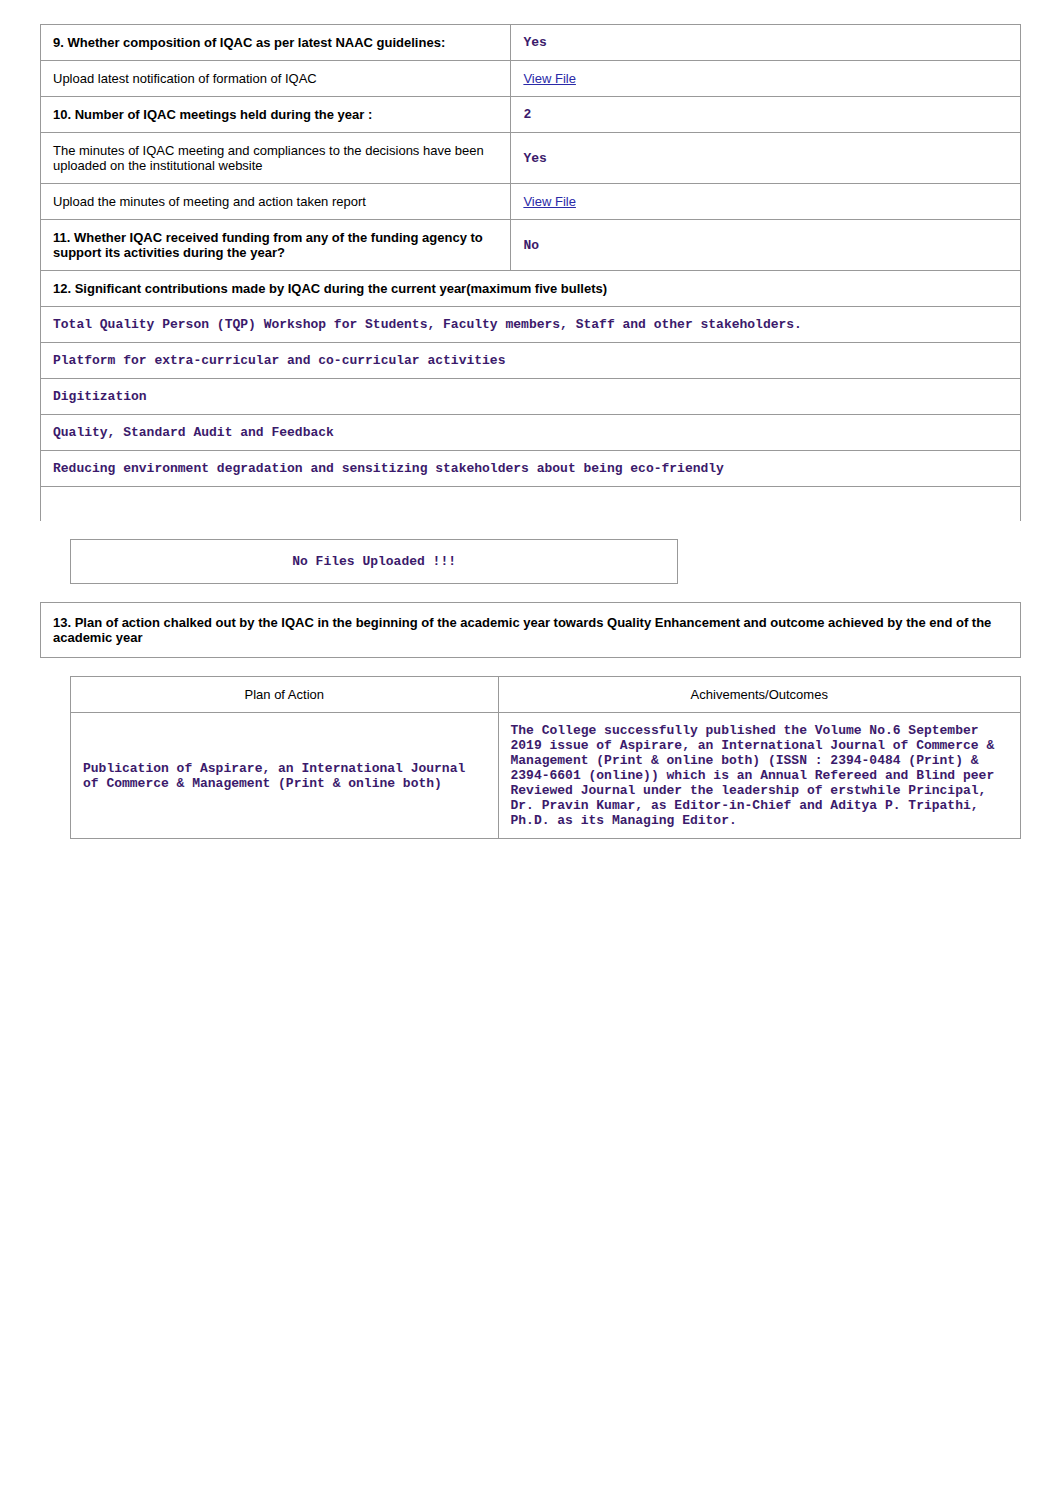| 9. Whether composition of IQAC as per latest NAAC guidelines: | Yes |
| Upload latest notification of formation of IQAC | View File |
| 10. Number of IQAC meetings held during the year : | 2 |
| The minutes of IQAC meeting and compliances to the decisions have been uploaded on the institutional website | Yes |
| Upload the minutes of meeting and action taken report | View File |
| 11. Whether IQAC received funding from any of the funding agency to support its activities during the year? | No |
| 12. Significant contributions made by IQAC during the current year(maximum five bullets) |
| Total Quality Person (TQP) Workshop for Students, Faculty members, Staff and other stakeholders. |
| Platform for extra-curricular and co-curricular activities |
| Digitization |
| Quality, Standard Audit and Feedback |
| Reducing environment degradation and sensitizing stakeholders about being eco-friendly |
No Files Uploaded !!!
13. Plan of action chalked out by the IQAC in the beginning of the academic year towards Quality Enhancement and outcome achieved by the end of the academic year
| Plan of Action | Achivements/Outcomes |
| Publication of Aspirare, an International Journal of Commerce & Management (Print & online both) | The College successfully published the Volume No.6 September 2019 issue of Aspirare, an International Journal of Commerce & Management (Print & online both) (ISSN : 2394-0484 (Print) & 2394-6601 (online)) which is an Annual Refereed and Blind peer Reviewed Journal under the leadership of erstwhile Principal, Dr. Pravin Kumar, as Editor-in-Chief and Aditya P. Tripathi, Ph.D. as its Managing Editor. |